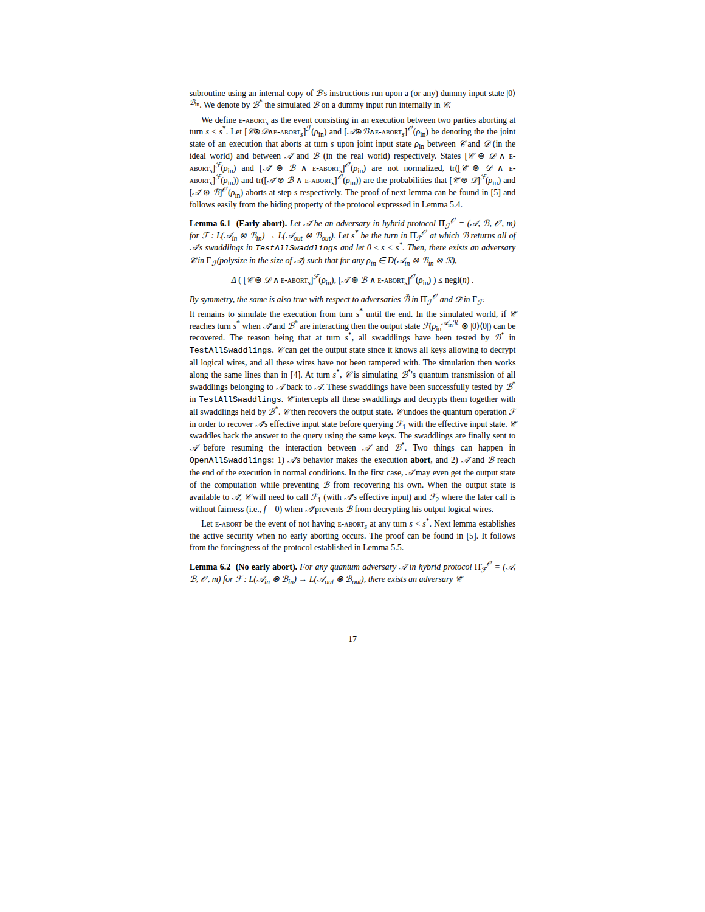subroutine using an internal copy of ℬ's instructions run upon a (or any) dummy input state |0⟩ℬin. We denote by ℬ* the simulated ℬ on a dummy input run internally in 𝒞̃.
We define e-aborts as the event consisting in an execution between two parties aborting at turn s < s*. Let [𝒞̃⊛𝒟∧e-aborts]ℱ(ρin) and [𝒜̃⊛ℬ∧e-aborts]𝒪′(ρin) be denoting the the joint state of an execution that aborts at turn s upon joint input state ρin between 𝒞̃ and 𝒟 (in the ideal world) and between 𝒜̃ and ℬ (in the real world) respectively. States [𝒞̃ ⊛ 𝒟 ∧ e-aborts]ℱ(ρin) and [𝒜̃ ⊛ ℬ ∧ e-aborts]𝒪′(ρin) are not normalized, tr([𝒞̃ ⊛ 𝒟 ∧ e-aborts]ℱ(ρin)) and tr([𝒜̃ ⊛ ℬ ∧ e-aborts]𝒪′(ρin)) are the probabilities that [𝒞̃ ⊛ 𝒟]ℱ(ρin) and [𝒜̃ ⊛ ℬ]𝒪′(ρin) aborts at step s respectively. The proof of next lemma can be found in [5] and follows easily from the hiding property of the protocol expressed in Lemma 5.4.
Lemma 6.1 (Early abort). Let 𝒜̃ be an adversary in hybrid protocol Π̂ℱ𝒪′ = (𝒜, ℬ, 𝒪′, m) for ℱ : L(𝒜in ⊗ ℬin) → L(𝒜out ⊗ ℬout). Let s* be the turn in Π̂ℱ𝒪′ at which ℬ returns all of 𝒜̃'s swaddlings in TestAllSwaddlings and let 0 ≤ s < s*. Then, there exists an adversary 𝒞̃ in Γℱ(polysize in the size of 𝒜̃) such that for any ρin ∈ D(𝒜in ⊗ ℬin ⊗ ℛ),
Δ ( [𝒞̃ ⊛ 𝒟 ∧ e-aborts]ℱ(ρin), [𝒜̃ ⊛ ℬ ∧ e-aborts]𝒪′(ρin) ) ≤ negl(n) .
By symmetry, the same is also true with respect to adversaries ℬ̃ in Π̂ℱ𝒪′ and 𝒟̃ in Γℱ.
It remains to simulate the execution from turn s* until the end. In the simulated world, if 𝒞̃ reaches turn s* when 𝒜̃ and ℬ* are interacting then the output state ℱ(ρin𝒜inℛ ⊗ |0⟩⟨0|) can be recovered. The reason being that at turn s*, all swaddlings have been tested by ℬ* in TestAllSwaddlings. 𝒞 can get the output state since it knows all keys allowing to decrypt all logical wires, and all these wires have not been tampered with. The simulation then works along the same lines than in [4]. At turn s*, 𝒞 is simulating ℬ*'s quantum transmission of all swaddlings belonging to 𝒜̃ back to 𝒜̃. These swaddlings have been successfully tested by ℬ* in TestAllSwaddlings. 𝒞̃ intercepts all these swaddlings and decrypts them together with all swaddlings held by ℬ*. 𝒞 then recovers the output state. 𝒞 undoes the quantum operation ℱ in order to recover 𝒜̃'s effective input state before querying ℱ1 with the effective input state. 𝒞̃ swaddles back the answer to the query using the same keys. The swaddlings are finally sent to 𝒜̃ before resuming the interaction between 𝒜̃ and ℬ*. Two things can happen in OpenAllSwaddlings: 1) 𝒜̃'s behavior makes the execution abort, and 2) 𝒜̃ and ℬ reach the end of the execution in normal conditions. In the first case, 𝒜̃ may even get the output state of the computation while preventing ℬ from recovering his own. When the output state is available to 𝒜̃, 𝒞 will need to call ℱ1 (with 𝒜̃'s effective input) and ℱ2 where the later call is without fairness (i.e., f = 0) when 𝒜̃ prevents ℬ from decrypting his output logical wires.
Let e-abort be the event of not having e-aborts at any turn s < s*. Next lemma establishes the active security when no early aborting occurs. The proof can be found in [5]. It follows from the forcingness of the protocol established in Lemma 5.5.
Lemma 6.2 (No early abort). For any quantum adversary 𝒜̃ in hybrid protocol Π̂ℱ𝒪′ = (𝒜, ℬ, 𝒪′, m) for ℱ : L(𝒜in ⊗ ℬin) → L(𝒜out ⊗ ℬout), there exists an adversary 𝒞̃
17